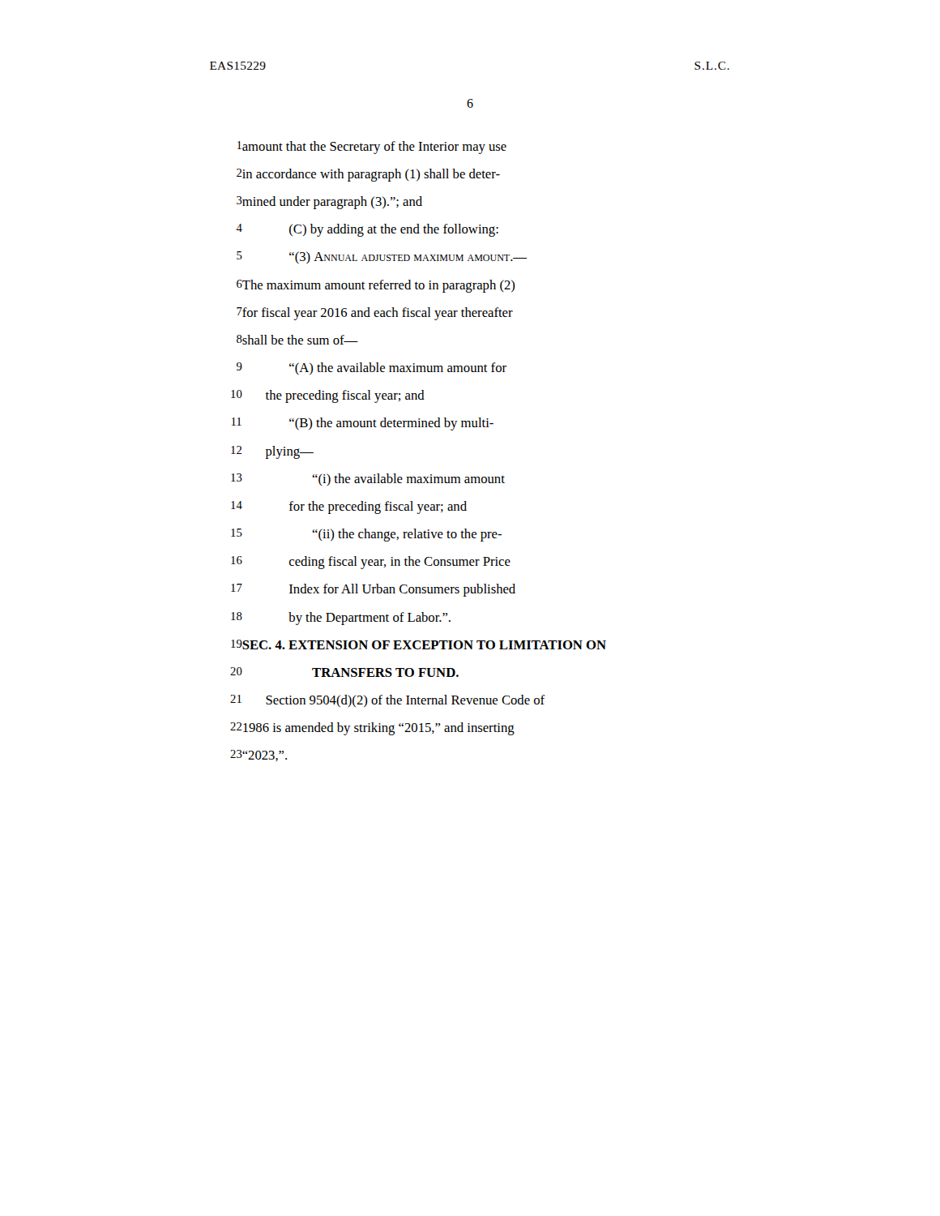EAS15229 S.L.C.
6
| 1 | amount that the Secretary of the Interior may use |
| 2 | in accordance with paragraph (1) shall be deter- |
| 3 | mined under paragraph (3).”; and |
| 4 | (C) by adding at the end the following: |
| 5 | “(3) Annual adjusted maximum amount. — |
| 6 | The maximum amount referred to in paragraph (2) |
| 7 | for fiscal year 2016 and each fiscal year thereafter |
| 8 | shall be the sum of— |
| 9 | “(A) the available maximum amount for |
| 10 | the preceding fiscal year; and |
| 11 | “(B) the amount determined by multi- |
| 12 | plying— |
| 13 | “(i) the available maximum amount |
| 14 | for the preceding fiscal year; and |
| 15 | “(ii) the change, relative to the pre- |
| 16 | ceding fiscal year, in the Consumer Price |
| 17 | Index for All Urban Consumers published |
| 18 | by the Department of Labor.”. |
| 19 | SEC. 4. EXTENSION OF EXCEPTION TO LIMITATION ON |
| 20 | TRANSFERS TO FUND. |
| 21 | Section 9504(d)(2) of the Internal Revenue Code of |
| 22 | 1986 is amended by striking “2015,” and inserting |
| 23 | “2023,”. |